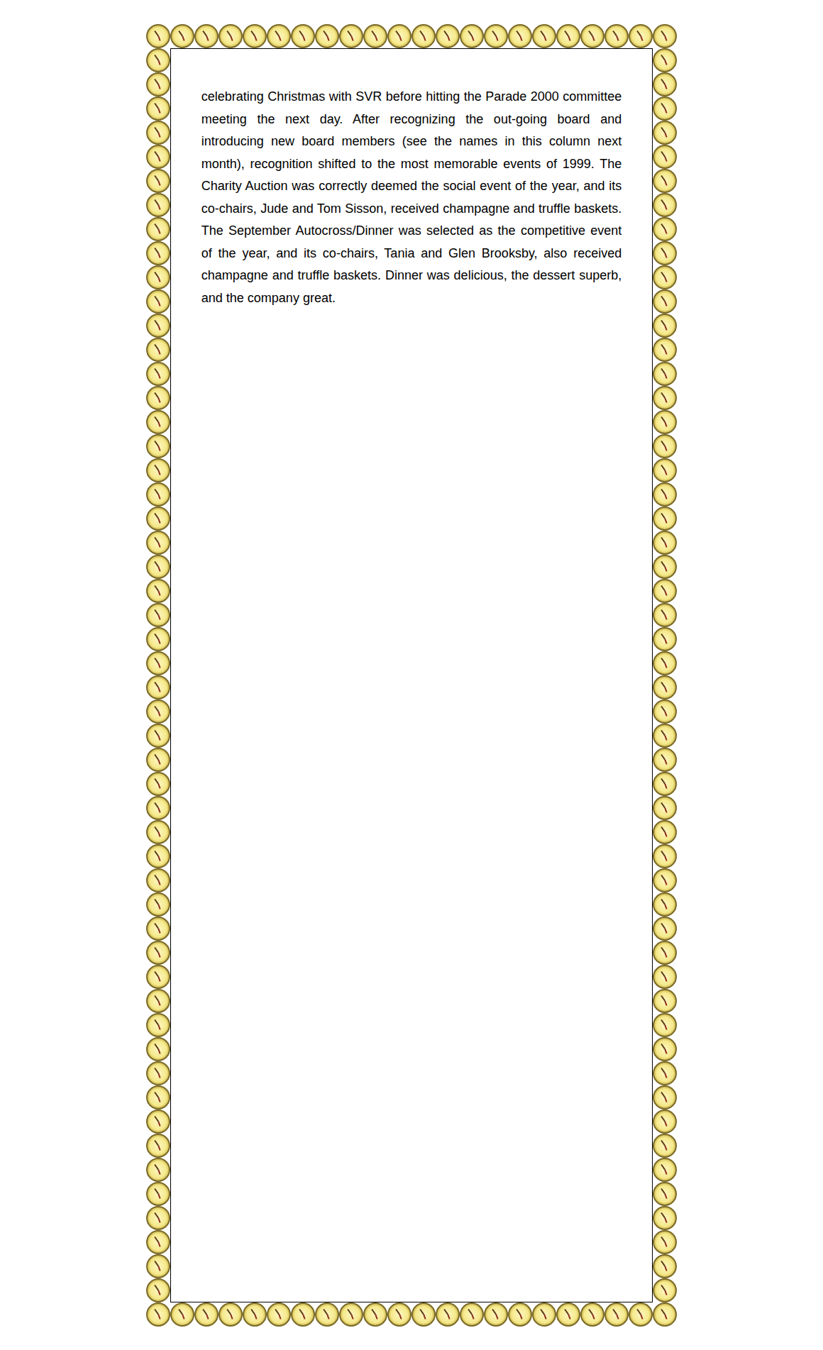celebrating Christmas with SVR before hitting the Parade 2000 committee meeting the next day. After recognizing the out-going board and introducing new board members (see the names in this column next month), recognition shifted to the most memorable events of 1999. The Charity Auction was correctly deemed the social event of the year, and its co-chairs, Jude and Tom Sisson, received champagne and truffle baskets. The September Autocross/Dinner was selected as the competitive event of the year, and its co-chairs, Tania and Glen Brooksby, also received champagne and truffle baskets. Dinner was delicious, the dessert superb, and the company great.